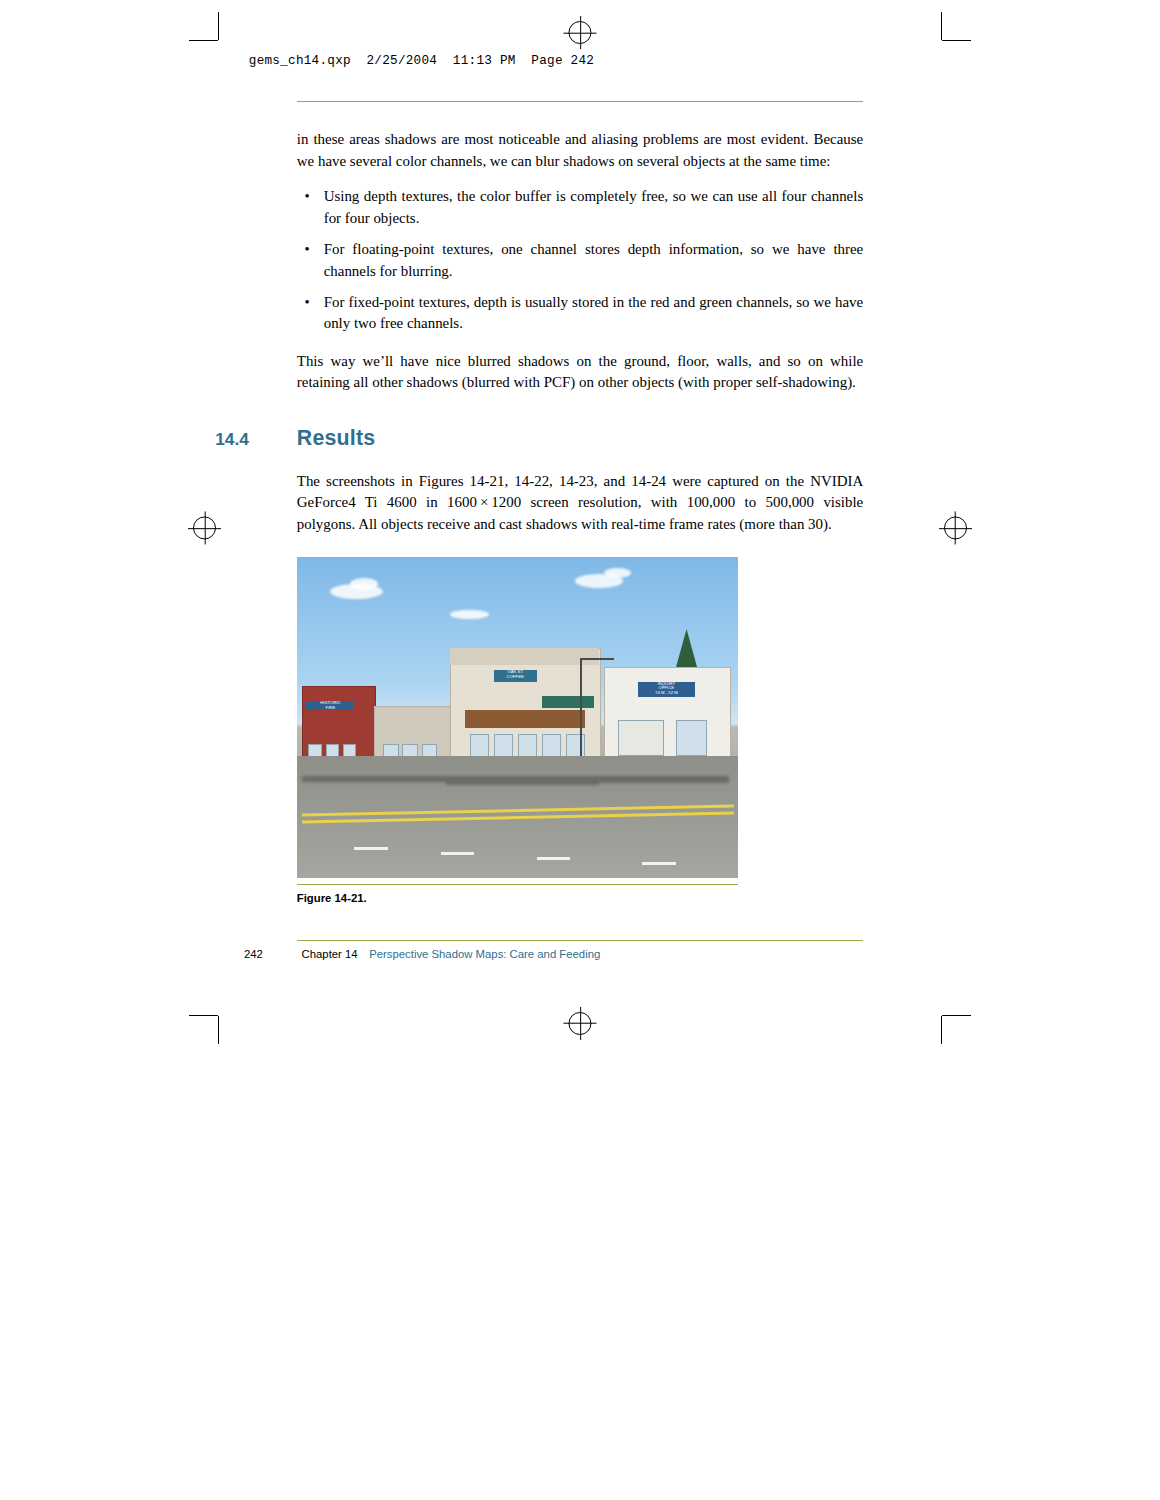gems_ch14.qxp 2/25/2004 11:13 PM Page 242
in these areas shadows are most noticeable and aliasing problems are most evident. Because we have several color channels, we can blur shadows on several objects at the same time:
Using depth textures, the color buffer is completely free, so we can use all four channels for four objects.
For floating-point textures, one channel stores depth information, so we have three channels for blurring.
For fixed-point textures, depth is usually stored in the red and green channels, so we have only two free channels.
This way we’ll have nice blurred shadows on the ground, floor, walls, and so on while retaining all other shadows (blurred with PCF) on other objects (with proper self-shadowing).
14.4
Results
The screenshots in Figures 14-21, 14-22, 14-23, and 14-24 were captured on the NVIDIA GeForce4 Ti 4600 in 1600 × 1200 screen resolution, with 100,000 to 500,000 visible polygons. All objects receive and cast shadows with real-time frame rates (more than 30).
HISTORIC
FIRE
OAK ST
COFFEE
INQUIRY
OFFICE
74 M - 52 M
Figure 14-21.
242
Chapter 14 Perspective Shadow Maps: Care and Feeding